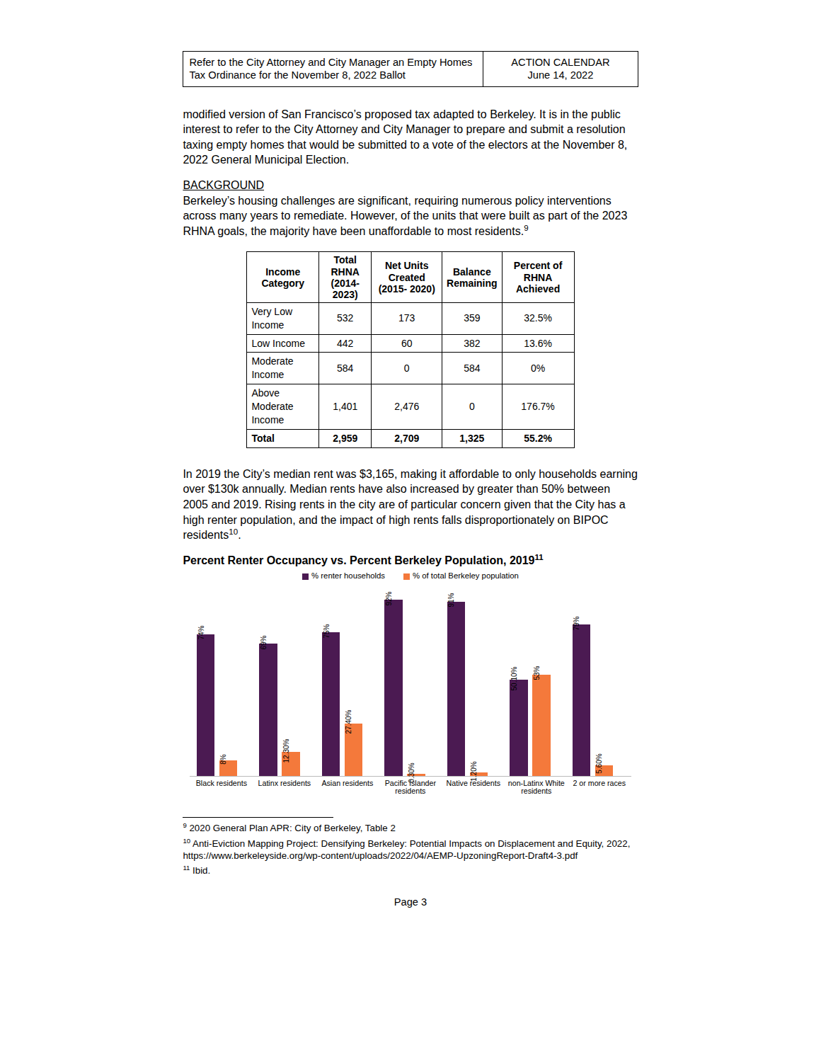| Refer to the City Attorney and City Manager an Empty Homes Tax Ordinance for the November 8, 2022 Ballot | ACTION CALENDAR June 14, 2022 |
modified version of San Francisco’s proposed tax adapted to Berkeley. It is in the public interest to refer to the City Attorney and City Manager to prepare and submit a resolution taxing empty homes that would be submitted to a vote of the electors at the November 8, 2022 General Municipal Election.
BACKGROUND
Berkeley’s housing challenges are significant, requiring numerous policy interventions across many years to remediate. However, of the units that were built as part of the 2023 RHNA goals, the majority have been unaffordable to most residents.9
| Income Category | Total RHNA (2014- 2023) | Net Units Created (2015- 2020) | Balance Remaining | Percent of RHNA Achieved |
| --- | --- | --- | --- | --- |
| Very Low Income | 532 | 173 | 359 | 32.5% |
| Low Income | 442 | 60 | 382 | 13.6% |
| Moderate Income | 584 | 0 | 584 | 0% |
| Above Moderate Income | 1,401 | 2,476 | 0 | 176.7% |
| Total | 2,959 | 2,709 | 1,325 | 55.2% |
In 2019 the City’s median rent was $3,165, making it affordable to only households earning over $130k annually. Median rents have also increased by greater than 50% between 2005 and 2019. Rising rents in the city are of particular concern given that the City has a high renter population, and the impact of high rents falls disproportionately on BIPOC residents10.
Percent Renter Occupancy vs. Percent Berkeley Population, 201911
% renter households % of total Berkeley population
74%
8%
69%
12.30%
75%
27.40%
92%
0.30%
91%
1.20%
50.10%
53%
79%
5.60%
Black residents
Latinx residents
Asian residents
Pacific Islander
residents
Native residents
non-Latinx White
residents
2 or more races
9 2020 General Plan APR: City of Berkeley, Table 2
10 Anti-Eviction Mapping Project: Densifying Berkeley: Potential Impacts on Displacement and Equity, 2022, https://www.berkeleyside.org/wp-content/uploads/2022/04/AEMP-UpzoningReport-Draft4-3.pdf
11 Ibid.
Page 3